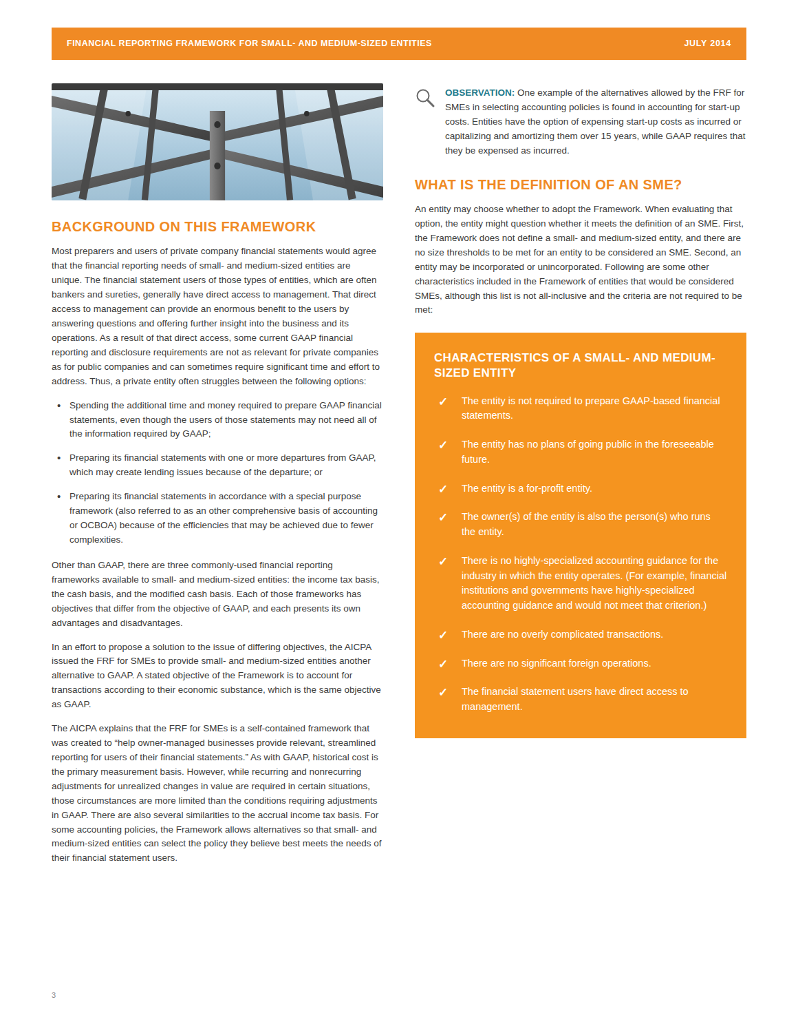Financial Reporting Framework for Small- and Medium-Sized Entities
July 2014
Background on this Framework
Most preparers and users of private company financial statements would agree that the financial reporting needs of small- and medium-sized entities are unique. The financial statement users of those types of entities, which are often bankers and sureties, generally have direct access to management. That direct access to management can provide an enormous benefit to the users by answering questions and offering further insight into the business and its operations. As a result of that direct access, some current GAAP financial reporting and disclosure requirements are not as relevant for private companies as for public companies and can sometimes require significant time and effort to address. Thus, a private entity often struggles between the following options:
Spending the additional time and money required to prepare GAAP financial statements, even though the users of those statements may not need all of the information required by GAAP;
Preparing its financial statements with one or more departures from GAAP, which may create lending issues because of the departure; or
Preparing its financial statements in accordance with a special purpose framework (also referred to as an other comprehensive basis of accounting or OCBOA) because of the efficiencies that may be achieved due to fewer complexities.
Other than GAAP, there are three commonly-used financial reporting frameworks available to small- and medium-sized entities: the income tax basis, the cash basis, and the modified cash basis. Each of those frameworks has objectives that differ from the objective of GAAP, and each presents its own advantages and disadvantages.
In an effort to propose a solution to the issue of differing objectives, the AICPA issued the FRF for SMEs to provide small- and medium-sized entities another alternative to GAAP. A stated objective of the Framework is to account for transactions according to their economic substance, which is the same objective as GAAP.
The AICPA explains that the FRF for SMEs is a self-contained framework that was created to “help owner-managed businesses provide relevant, streamlined reporting for users of their financial statements.” As with GAAP, historical cost is the primary measurement basis. However, while recurring and nonrecurring adjustments for unrealized changes in value are required in certain situations, those circumstances are more limited than the conditions requiring adjustments in GAAP. There are also several similarities to the accrual income tax basis. For some accounting policies, the Framework allows alternatives so that small- and medium-sized entities can select the policy they believe best meets the needs of their financial statement users.
OBSERVATION: One example of the alternatives allowed by the FRF for SMEs in selecting accounting policies is found in accounting for start-up costs. Entities have the option of expensing start-up costs as incurred or capitalizing and amortizing them over 15 years, while GAAP requires that they be expensed as incurred.
What is the Definition of an SME?
An entity may choose whether to adopt the Framework. When evaluating that option, the entity might question whether it meets the definition of an SME. First, the Framework does not define a small- and medium-sized entity, and there are no size thresholds to be met for an entity to be considered an SME. Second, an entity may be incorporated or unincorporated. Following are some other characteristics included in the Framework of entities that would be considered SMEs, although this list is not all-inclusive and the criteria are not required to be met:
Characteristics of a Small- and Medium-Sized Entity
The entity is not required to prepare GAAP-based financial statements.
The entity has no plans of going public in the foreseeable future.
The entity is a for-profit entity.
The owner(s) of the entity is also the person(s) who runs the entity.
There is no highly-specialized accounting guidance for the industry in which the entity operates. (For example, financial institutions and governments have highly-specialized accounting guidance and would not meet that criterion.)
There are no overly complicated transactions.
There are no significant foreign operations.
The financial statement users have direct access to management.
3